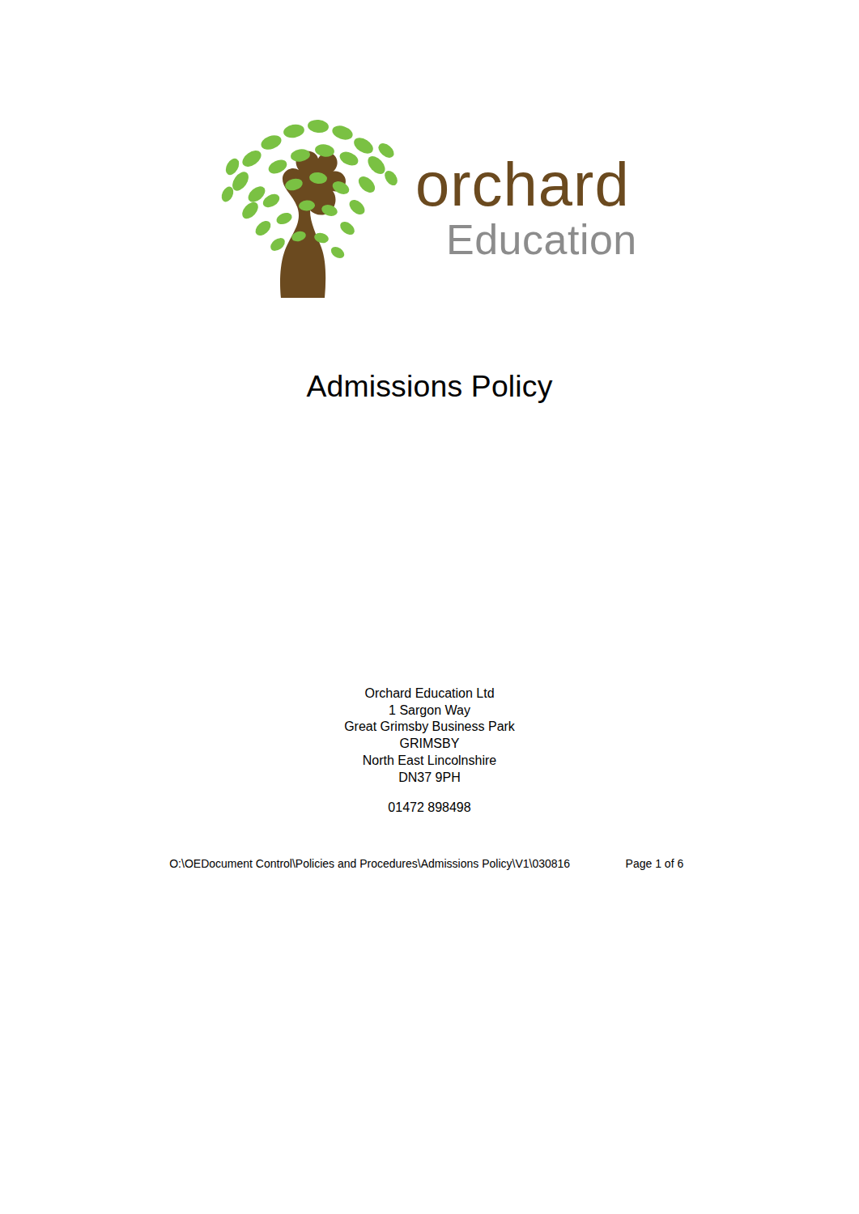orchard Education
Admissions Policy
Orchard Education Ltd
1 Sargon Way
Great Grimsby Business Park
GRIMSBY
North East Lincolnshire
DN37 9PH
01472 898498
O:\OEDocument Control\Policies and Procedures\Admissions Policy\V1\030816 Page 1 of 6